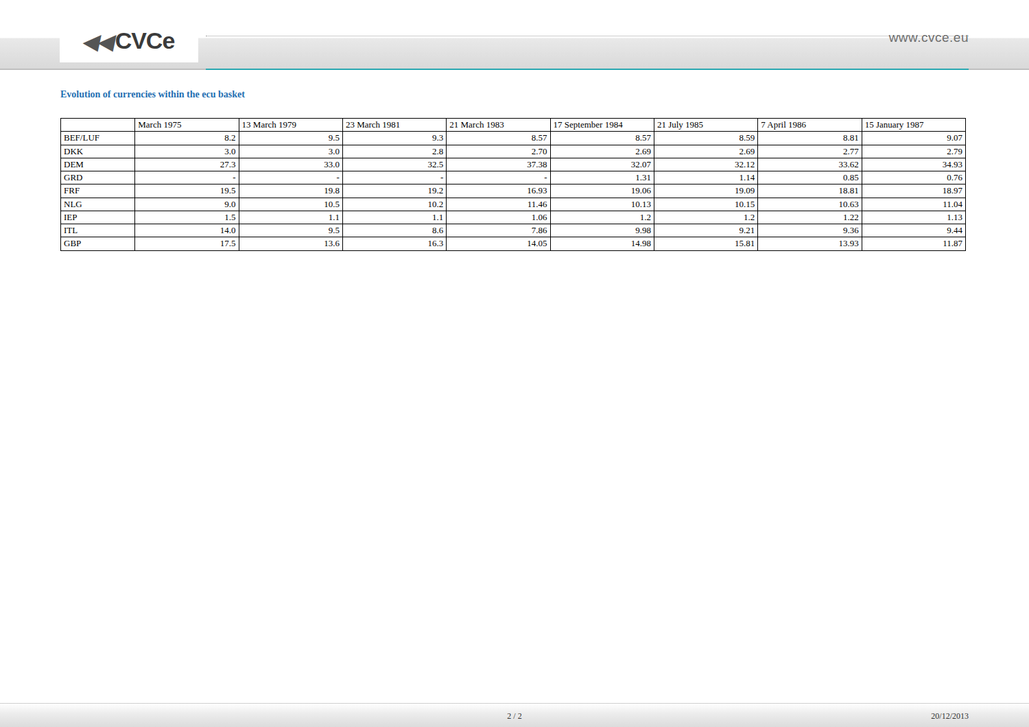◀◀CVCe
www.cvce.eu
Evolution of currencies within the ecu basket
| | March 1975 | 13 March 1979 | 23 March 1981 | 21 March 1983 | 17 September 1984 | 21 July 1985 | 7 April 1986 | 15 January 1987 |
| --- | --- | --- | --- | --- | --- | --- | --- | --- |
| BEF/LUF | 8.2 | 9.5 | 9.3 | 8.57 | 8.57 | 8.59 | 8.81 | 9.07 |
| DKK | 3.0 | 3.0 | 2.8 | 2.70 | 2.69 | 2.69 | 2.77 | 2.79 |
| DEM | 27.3 | 33.0 | 32.5 | 37.38 | 32.07 | 32.12 | 33.62 | 34.93 |
| GRD | - | - | - | - | 1.31 | 1.14 | 0.85 | 0.76 |
| FRF | 19.5 | 19.8 | 19.2 | 16.93 | 19.06 | 19.09 | 18.81 | 18.97 |
| NLG | 9.0 | 10.5 | 10.2 | 11.46 | 10.13 | 10.15 | 10.63 | 11.04 |
| IEP | 1.5 | 1.1 | 1.1 | 1.06 | 1.2 | 1.2 | 1.22 | 1.13 |
| ITL | 14.0 | 9.5 | 8.6 | 7.86 | 9.98 | 9.21 | 9.36 | 9.44 |
| GBP | 17.5 | 13.6 | 16.3 | 14.05 | 14.98 | 15.81 | 13.93 | 11.87 |
2 / 2
20/12/2013